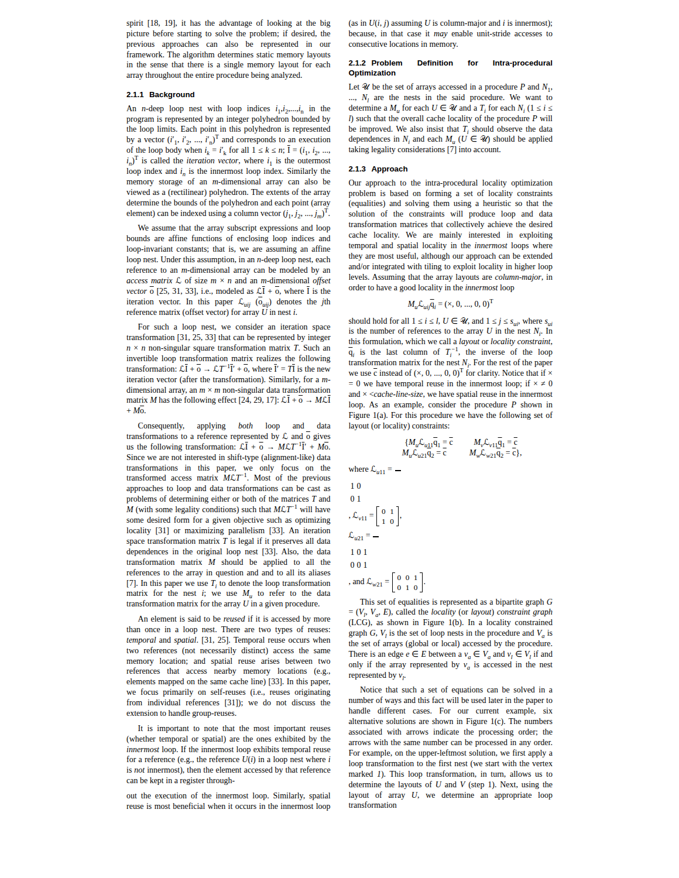spirit [18, 19], it has the advantage of looking at the big picture before starting to solve the problem; if desired, the previous approaches can also be represented in our framework. The algorithm determines static memory layouts in the sense that there is a single memory layout for each array throughout the entire procedure being analyzed.
2.1.1 Background
An n-deep loop nest with loop indices i1,i2,...,in in the program is represented by an integer polyhedron bounded by the loop limits. Each point in this polyhedron is represented by a vector (i′1, i′2, ..., i′n)T and corresponds to an execution of the loop body when ik = i′k for all 1 ≤ k ≤ n; I = (i1, i2, ..., in)T is called the iteration vector, where i1 is the outermost loop index and in is the innermost loop index. Similarly the memory storage of an m-dimensional array can also be viewed as a (rectilinear) polyhedron. The extents of the array determine the bounds of the polyhedron and each point (array element) can be indexed using a column vector (j1, j2, ..., jm)T.
We assume that the array subscript expressions and loop bounds are affine functions of enclosing loop indices and loop-invariant constants; that is, we are assuming an affine loop nest. Under this assumption, in an n-deep loop nest, each reference to an m-dimensional array can be modeled by an access matrix ℒ of size m × n and an m-dimensional offset vector o [25, 31, 33], i.e., modeled as ℒI + o, where I is the iteration vector. In this paper ℒuij (ouij) denotes the jth reference matrix (offset vector) for array U in nest i.
For such a loop nest, we consider an iteration space transformation [31, 25, 33] that can be represented by integer n × n non-singular square transformation matrix T. Such an invertible loop transformation matrix realizes the following transformation: ℒI + o → ℒT−1I′ + o, where I′ = TI is the new iteration vector (after the transformation). Similarly, for a m-dimensional array, an m × m non-singular data transformation matrix M has the following effect [24, 29, 17]: ℒI + o → MℒI + Mo.
Consequently, applying both loop and data transformations to a reference represented by ℒ and o gives us the following transformation: ℒI + o → MℒT−1I′ + Mo. Since we are not interested in shift-type (alignment-like) data transformations in this paper, we only focus on the transformed access matrix MℒT−1. Most of the previous approaches to loop and data transformations can be cast as problems of determining either or both of the matrices T and M (with some legality conditions) such that MℒT−1 will have some desired form for a given objective such as optimizing locality [31] or maximizing parallelism [33]. An iteration space transformation matrix T is legal if it preserves all data dependences in the original loop nest [33]. Also, the data transformation matrix M should be applied to all the references to the array in question and and to all its aliases [7]. In this paper we use Ti to denote the loop transformation matrix for the nest i; we use Mu to refer to the data transformation matrix for the array U in a given procedure.
An element is said to be reused if it is accessed by more than once in a loop nest. There are two types of reuses: temporal and spatial. [31, 25]. Temporal reuse occurs when two references (not necessarily distinct) access the same memory location; and spatial reuse arises between two references that access nearby memory locations (e.g., elements mapped on the same cache line) [33]. In this paper, we focus primarily on self-reuses (i.e., reuses originating from individual references [31]); we do not discuss the extension to handle group-reuses.
It is important to note that the most important reuses (whether temporal or spatial) are the ones exhibited by the innermost loop. If the innermost loop exhibits temporal reuse for a reference (e.g., the reference U(i) in a loop nest where i is not innermost), then the element accessed by that reference can be kept in a register through-
out the execution of the innermost loop. Similarly, spatial reuse is most beneficial when it occurs in the innermost loop (as in U(i, j) assuming U is column-major and i is innermost); because, in that case it may enable unit-stride accesses to consecutive locations in memory.
2.1.2 Problem Definition for Intra-procedural Optimization
Let 𝒰 be the set of arrays accessed in a procedure P and N1, ..., Nl are the nests in the said procedure. We want to determine a Mu for each U ∈ 𝒰 and a Ti for each Ni (1 ≤ i ≤ l) such that the overall cache locality of the procedure P will be improved. We also insist that Ti should observe the data dependences in Ni and each Mu (U ∈ 𝒰) should be applied taking legality considerations [7] into account.
2.1.3 Approach
Our approach to the intra-procedural locality optimization problem is based on forming a set of locality constraints (equalities) and solving them using a heuristic so that the solution of the constraints will produce loop and data transformation matrices that collectively achieve the desired cache locality. We are mainly interested in exploiting temporal and spatial locality in the innermost loops where they are most useful, although our approach can be extended and/or integrated with tiling to exploit locality in higher loop levels. Assuming that the array layouts are column-major, in order to have a good locality in the innermost loop
Mu ℒuijqi = (×, 0, ..., 0, 0)T
should hold for all 1 ≤ i ≤ l, U ∈ 𝒰, and 1 ≤ j ≤ sui, where sui is the number of references to the array U in the nest Ni. In this formulation, which we call a layout or locality constraint, qi is the last column of Ti−1, the inverse of the loop transformation matrix for the nest Ni. For the rest of the paper we use c instead of (×, 0, ..., 0, 0)T for clarity. Notice that if × = 0 we have temporal reuse in the innermost loop; if × ≠ 0 and × <cache-line-size, we have spatial reuse in the innermost loop. As an example, consider the procedure P shown in Figure 1(a). For this procedure we have the following set of layout (or locality) constraints:
{Mu ℒu11q1 = c Mv ℒv11q1 = c Mu ℒu21q2 = c Mw ℒw21q2 = c},
where ℒu11 =
| 1 | 0 |
| 0 | 1 |
, ℒv11 =
| 0 | 1 |
| 1 | 0 |
,
ℒu21 =
| 1 | 0 | 1 |
| 0 | 0 | 1 |
, and ℒw21 =
| 0 | 0 | 1 |
| 0 | 1 | 0 |
.
This set of equalities is represented as a bipartite graph G = (Vl, Va, E), called the locality (or layout) constraint graph (LCG), as shown in Figure 1(b). In a locality constrained graph G, Vl is the set of loop nests in the procedure and Va is the set of arrays (global or local) accessed by the procedure. There is an edge e ∈ E between a va ∈ Va and vl ∈ Vl if and only if the array represented by va is accessed in the nest represented by vl.
Notice that such a set of equations can be solved in a number of ways and this fact will be used later in the paper to handle different cases. For our current example, six alternative solutions are shown in Figure 1(c). The numbers associated with arrows indicate the processing order; the arrows with the same number can be processed in any order. For example, on the upper-leftmost solution, we first apply a loop transformation to the first nest (we start with the vertex marked 1). This loop transformation, in turn, allows us to determine the layouts of U and V (step 1). Next, using the layout of array U, we determine an appropriate loop transformation